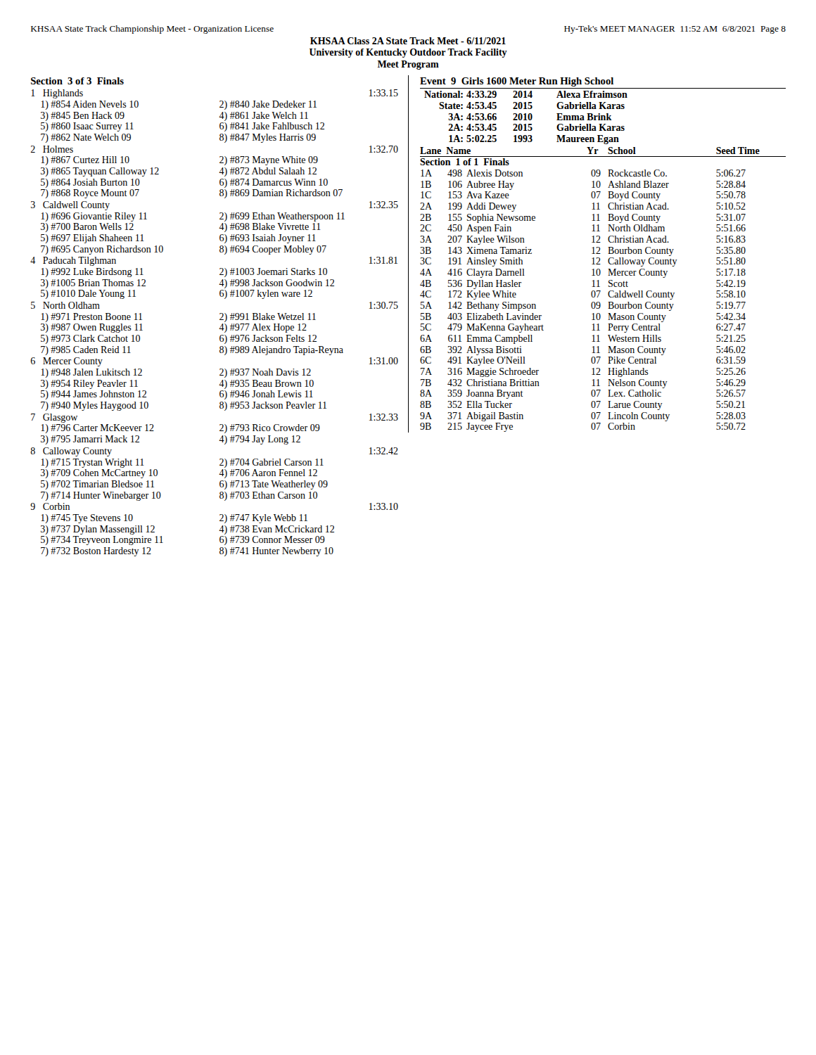KHSAA State Track Championship Meet - Organization License
Hy-Tek's MEET MANAGER 11:52 AM 6/8/2021 Page 8
KHSAA Class 2A State Track Meet - 6/11/2021
University of Kentucky Outdoor Track Facility
Meet Program
Section 3 of 3 Finals
1 Highlands 1:33.15
1) #854 Aiden Nevels 10
2) #840 Jake Dedeker 11
3) #845 Ben Hack 09
4) #861 Jake Welch 11
5) #860 Isaac Surrey 11
6) #841 Jake Fahlbusch 12
7) #862 Nate Welch 09
8) #847 Myles Harris 09
2 Holmes 1:32.70
1) #867 Curtez Hill 10
2) #873 Mayne White 09
3) #865 Tayquan Calloway 12
4) #872 Abdul Salaah 12
5) #864 Josiah Burton 10
6) #874 Damarcus Winn 10
7) #868 Royce Mount 07
8) #869 Damian Richardson 07
3 Caldwell County 1:32.35
1) #696 Giovantie Riley 11
2) #699 Ethan Weatherspoon 11
3) #700 Baron Wells 12
4) #698 Blake Vivrette 11
5) #697 Elijah Shaheen 11
6) #693 Isaiah Joyner 11
7) #695 Canyon Richardson 10
8) #694 Cooper Mobley 07
4 Paducah Tilghman 1:31.81
1) #992 Luke Birdsong 11
2) #1003 Joemari Starks 10
3) #1005 Brian Thomas 12
4) #998 Jackson Goodwin 12
5) #1010 Dale Young 11
6) #1007 kylen ware 12
5 North Oldham 1:30.75
1) #971 Preston Boone 11
2) #991 Blake Wetzel 11
3) #987 Owen Ruggles 11
4) #977 Alex Hope 12
5) #973 Clark Catchot 10
6) #976 Jackson Felts 12
7) #985 Caden Reid 11
8) #989 Alejandro Tapia-Reyna
6 Mercer County 1:31.00
1) #948 Jalen Lukitsch 12
2) #937 Noah Davis 12
3) #954 Riley Peavler 11
4) #935 Beau Brown 10
5) #944 James Johnston 12
6) #946 Jonah Lewis 11
7) #940 Myles Haygood 10
8) #953 Jackson Peavler 11
7 Glasgow 1:32.33
1) #796 Carter McKeever 12
2) #793 Rico Crowder 09
3) #795 Jamarri Mack 12
4) #794 Jay Long 12
8 Calloway County 1:32.42
1) #715 Trystan Wright 11
2) #704 Gabriel Carson 11
3) #709 Cohen McCartney 10
4) #706 Aaron Fennel 12
5) #702 Timarian Bledsoe 11
6) #713 Tate Weatherley 09
7) #714 Hunter Winebarger 10
8) #703 Ethan Carson 10
9 Corbin 1:33.10
1) #745 Tye Stevens 10
2) #747 Kyle Webb 11
3) #737 Dylan Massengill 12
4) #738 Evan McCrickard 12
5) #734 Treyveon Longmire 11
6) #739 Connor Messer 09
7) #732 Boston Hardesty 12
8) #741 Hunter Newberry 10
Event 9 Girls 1600 Meter Run High School
| National: | 4:33.29 | 2014 | Alexa Efraimson |
| State: | 4:53.45 | 2015 | Gabriella Karas |
| 3A: | 4:53.66 | 2010 | Emma Brink |
| 2A: | 4:53.45 | 2015 | Gabriella Karas |
| 1A: | 5:02.25 | 1993 | Maureen Egan |
| Lane Name | Yr | School | Seed Time |
| --- | --- | --- | --- |
| Section 1 of 1 Finals |
| 1A | 498 | Alexis Dotson | 09 | Rockcastle Co. | 5:06.27 |
| 1B | 106 | Aubree Hay | 10 | Ashland Blazer | 5:28.84 |
| 1C | 153 | Ava Kazee | 07 | Boyd County | 5:50.78 |
| 2A | 199 | Addi Dewey | 11 | Christian Acad. | 5:10.52 |
| 2B | 155 | Sophia Newsome | 11 | Boyd County | 5:31.07 |
| 2C | 450 | Aspen Fain | 11 | North Oldham | 5:51.66 |
| 3A | 207 | Kaylee Wilson | 12 | Christian Acad. | 5:16.83 |
| 3B | 143 | Ximena Tamariz | 12 | Bourbon County | 5:35.80 |
| 3C | 191 | Ainsley Smith | 12 | Calloway County | 5:51.80 |
| 4A | 416 | Clayra Darnell | 10 | Mercer County | 5:17.18 |
| 4B | 536 | Dyllan Hasler | 11 | Scott | 5:42.19 |
| 4C | 172 | Kylee White | 07 | Caldwell County | 5:58.10 |
| 5A | 142 | Bethany Simpson | 09 | Bourbon County | 5:19.77 |
| 5B | 403 | Elizabeth Lavinder | 10 | Mason County | 5:42.34 |
| 5C | 479 | MaKenna Gayheart | 11 | Perry Central | 6:27.47 |
| 6A | 611 | Emma Campbell | 11 | Western Hills | 5:21.25 |
| 6B | 392 | Alyssa Bisotti | 11 | Mason County | 5:46.02 |
| 6C | 491 | Kaylee O'Neill | 07 | Pike Central | 6:31.59 |
| 7A | 316 | Maggie Schroeder | 12 | Highlands | 5:25.26 |
| 7B | 432 | Christiana Brittian | 11 | Nelson County | 5:46.29 |
| 8A | 359 | Joanna Bryant | 07 | Lex. Catholic | 5:26.57 |
| 8B | 352 | Ella Tucker | 07 | Larue County | 5:50.21 |
| 9A | 371 | Abigail Bastin | 07 | Lincoln County | 5:28.03 |
| 9B | 215 | Jaycee Frye | 07 | Corbin | 5:50.72 |